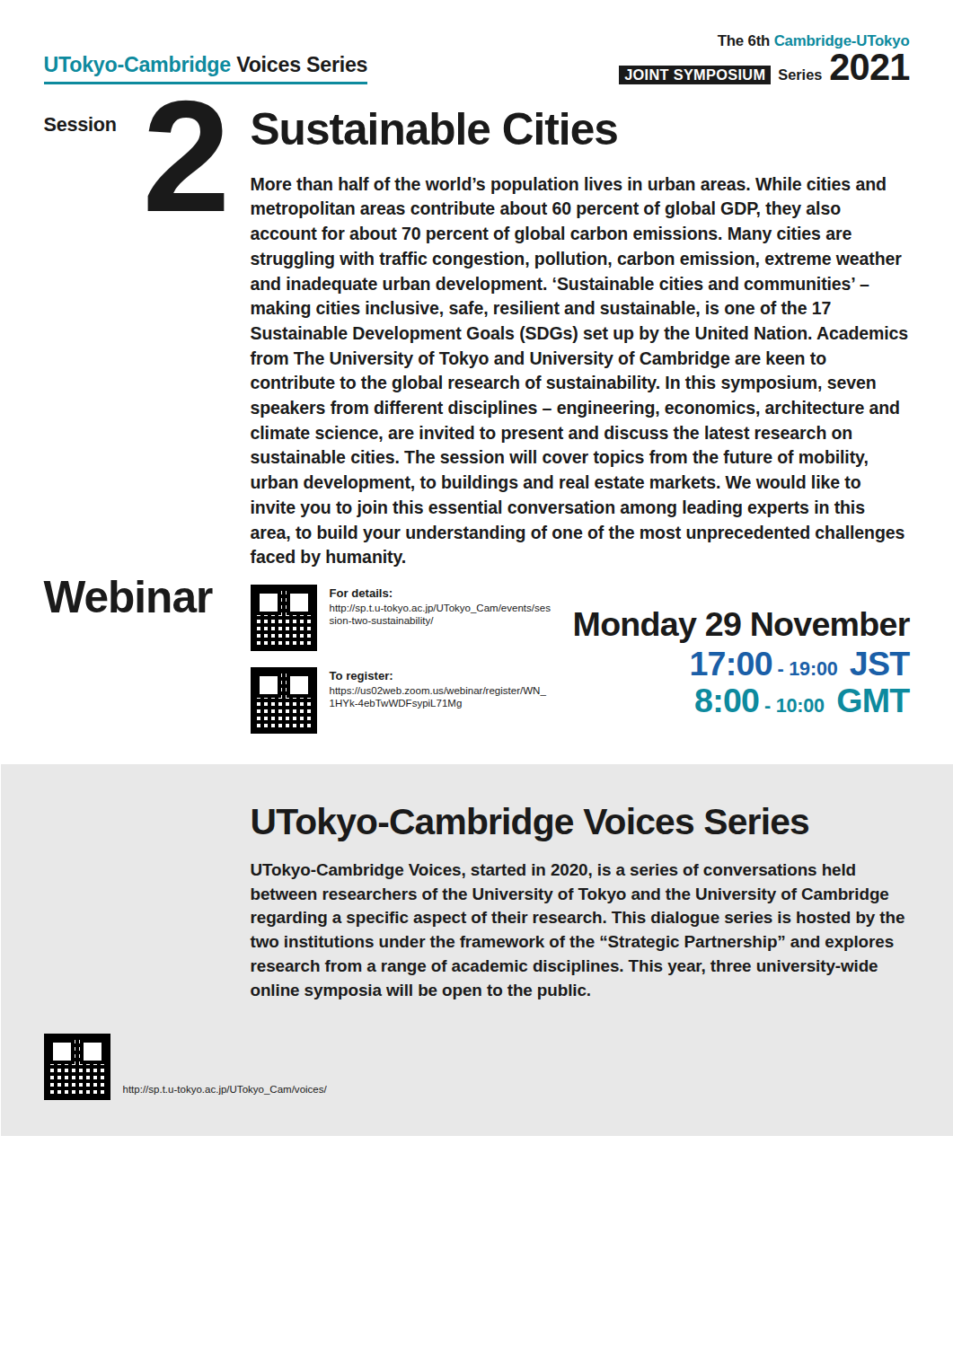UTokyo-Cambridge Voices Series
The 6th Cambridge-UTokyo
JOINT SYMPOSIUM Series 2021
Session
2
Sustainable Cities
More than half of the world’s population lives in urban areas. While cities and metropolitan areas contribute about 60 percent of global GDP, they also account for about 70 percent of global carbon emissions. Many cities are struggling with traffic congestion, pollution, carbon emission, extreme weather and inadequate urban development. ‘Sustainable cities and communities’ – making cities inclusive, safe, resilient and sustainable, is one of the 17 Sustainable Development Goals (SDGs) set up by the United Nation. Academics from The University of Tokyo and University of Cambridge are keen to contribute to the global research of sustainability. In this symposium, seven speakers from different disciplines – engineering, economics, architecture and climate science, are invited to present and discuss the latest research on sustainable cities. The session will cover topics from the future of mobility, urban development, to buildings and real estate markets. We would like to invite you to join this essential conversation among leading experts in this area, to build your understanding of one of the most unprecedented challenges faced by humanity.
Webinar
For details:
http://sp.t.u-tokyo.ac.jp/UTokyo_Cam/events/session-two-sustainability/
To register:
https://us02web.zoom.us/webinar/register/WN_1HYk-4ebTwWDFsypiL71Mg
Monday 29 November
17:00 - 19:00 JST
8:00 - 10:00 GMT
UTokyo-Cambridge Voices Series
UTokyo-Cambridge Voices, started in 2020, is a series of conversations held between researchers of the University of Tokyo and the University of Cambridge regarding a specific aspect of their research. This dialogue series is hosted by the two institutions under the framework of the “Strategic Partnership” and explores research from a range of academic disciplines. This year, three university-wide online symposia will be open to the public.
http://sp.t.u-tokyo.ac.jp/UTokyo_Cam/voices/